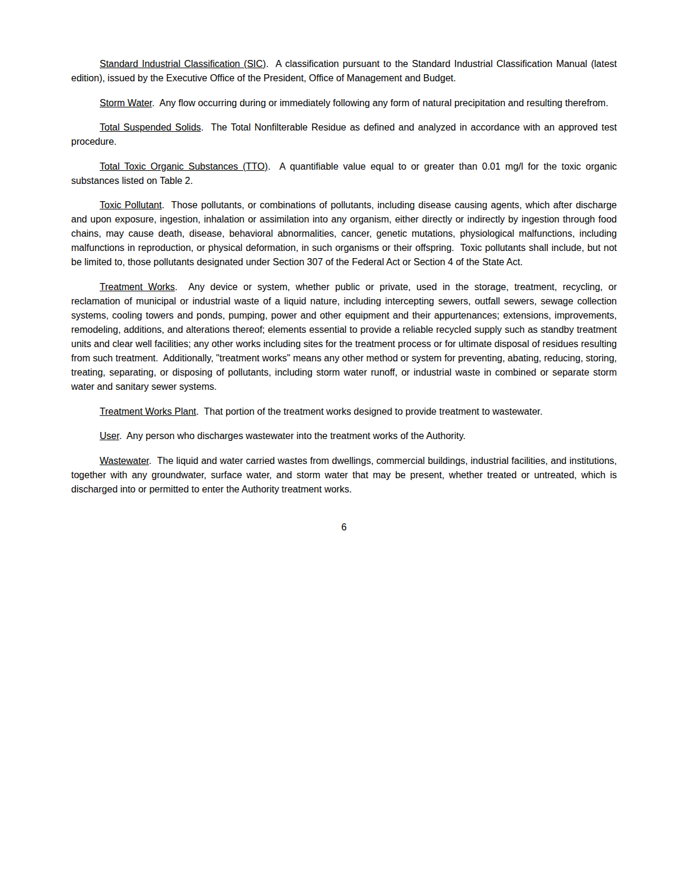Standard Industrial Classification (SIC). A classification pursuant to the Standard Industrial Classification Manual (latest edition), issued by the Executive Office of the President, Office of Management and Budget.
Storm Water. Any flow occurring during or immediately following any form of natural precipitation and resulting therefrom.
Total Suspended Solids. The Total Nonfilterable Residue as defined and analyzed in accordance with an approved test procedure.
Total Toxic Organic Substances (TTO). A quantifiable value equal to or greater than 0.01 mg/l for the toxic organic substances listed on Table 2.
Toxic Pollutant. Those pollutants, or combinations of pollutants, including disease causing agents, which after discharge and upon exposure, ingestion, inhalation or assimilation into any organism, either directly or indirectly by ingestion through food chains, may cause death, disease, behavioral abnormalities, cancer, genetic mutations, physiological malfunctions, including malfunctions in reproduction, or physical deformation, in such organisms or their offspring. Toxic pollutants shall include, but not be limited to, those pollutants designated under Section 307 of the Federal Act or Section 4 of the State Act.
Treatment Works. Any device or system, whether public or private, used in the storage, treatment, recycling, or reclamation of municipal or industrial waste of a liquid nature, including intercepting sewers, outfall sewers, sewage collection systems, cooling towers and ponds, pumping, power and other equipment and their appurtenances; extensions, improvements, remodeling, additions, and alterations thereof; elements essential to provide a reliable recycled supply such as standby treatment units and clear well facilities; any other works including sites for the treatment process or for ultimate disposal of residues resulting from such treatment. Additionally, "treatment works" means any other method or system for preventing, abating, reducing, storing, treating, separating, or disposing of pollutants, including storm water runoff, or industrial waste in combined or separate storm water and sanitary sewer systems.
Treatment Works Plant. That portion of the treatment works designed to provide treatment to wastewater.
User. Any person who discharges wastewater into the treatment works of the Authority.
Wastewater. The liquid and water carried wastes from dwellings, commercial buildings, industrial facilities, and institutions, together with any groundwater, surface water, and storm water that may be present, whether treated or untreated, which is discharged into or permitted to enter the Authority treatment works.
6